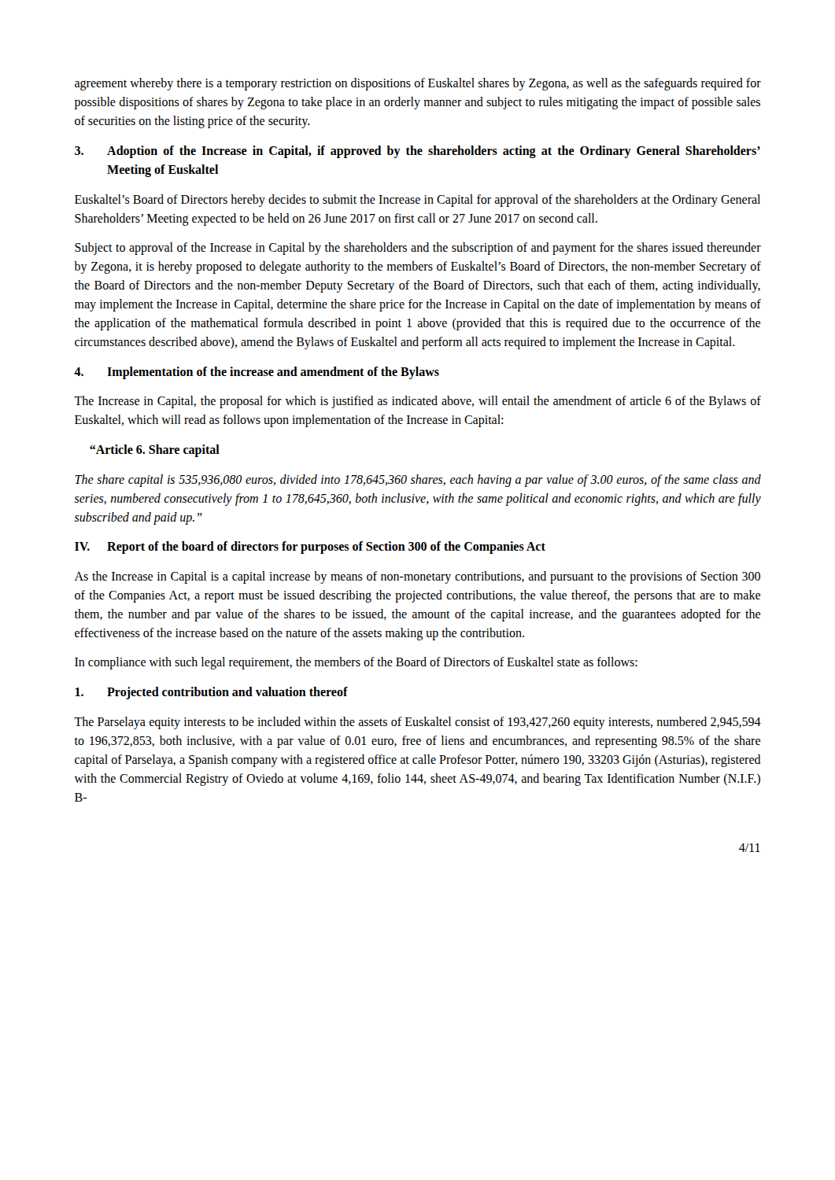agreement whereby there is a temporary restriction on dispositions of Euskaltel shares by Zegona, as well as the safeguards required for possible dispositions of shares by Zegona to take place in an orderly manner and subject to rules mitigating the impact of possible sales of securities on the listing price of the security.
3. Adoption of the Increase in Capital, if approved by the shareholders acting at the Ordinary General Shareholders’ Meeting of Euskaltel
Euskaltel’s Board of Directors hereby decides to submit the Increase in Capital for approval of the shareholders at the Ordinary General Shareholders’ Meeting expected to be held on 26 June 2017 on first call or 27 June 2017 on second call.
Subject to approval of the Increase in Capital by the shareholders and the subscription of and payment for the shares issued thereunder by Zegona, it is hereby proposed to delegate authority to the members of Euskaltel’s Board of Directors, the non-member Secretary of the Board of Directors and the non-member Deputy Secretary of the Board of Directors, such that each of them, acting individually, may implement the Increase in Capital, determine the share price for the Increase in Capital on the date of implementation by means of the application of the mathematical formula described in point 1 above (provided that this is required due to the occurrence of the circumstances described above), amend the Bylaws of Euskaltel and perform all acts required to implement the Increase in Capital.
4. Implementation of the increase and amendment of the Bylaws
The Increase in Capital, the proposal for which is justified as indicated above, will entail the amendment of article 6 of the Bylaws of Euskaltel, which will read as follows upon implementation of the Increase in Capital:
“Article 6. Share capital
The share capital is 535,936,080 euros, divided into 178,645,360 shares, each having a par value of 3.00 euros, of the same class and series, numbered consecutively from 1 to 178,645,360, both inclusive, with the same political and economic rights, and which are fully subscribed and paid up.”
IV. Report of the board of directors for purposes of Section 300 of the Companies Act
As the Increase in Capital is a capital increase by means of non-monetary contributions, and pursuant to the provisions of Section 300 of the Companies Act, a report must be issued describing the projected contributions, the value thereof, the persons that are to make them, the number and par value of the shares to be issued, the amount of the capital increase, and the guarantees adopted for the effectiveness of the increase based on the nature of the assets making up the contribution.
In compliance with such legal requirement, the members of the Board of Directors of Euskaltel state as follows:
1. Projected contribution and valuation thereof
The Parselaya equity interests to be included within the assets of Euskaltel consist of 193,427,260 equity interests, numbered 2,945,594 to 196,372,853, both inclusive, with a par value of 0.01 euro, free of liens and encumbrances, and representing 98.5% of the share capital of Parselaya, a Spanish company with a registered office at calle Profesor Potter, número 190, 33203 Gijón (Asturias), registered with the Commercial Registry of Oviedo at volume 4,169, folio 144, sheet AS-49,074, and bearing Tax Identification Number (N.I.F.) B-
4/11